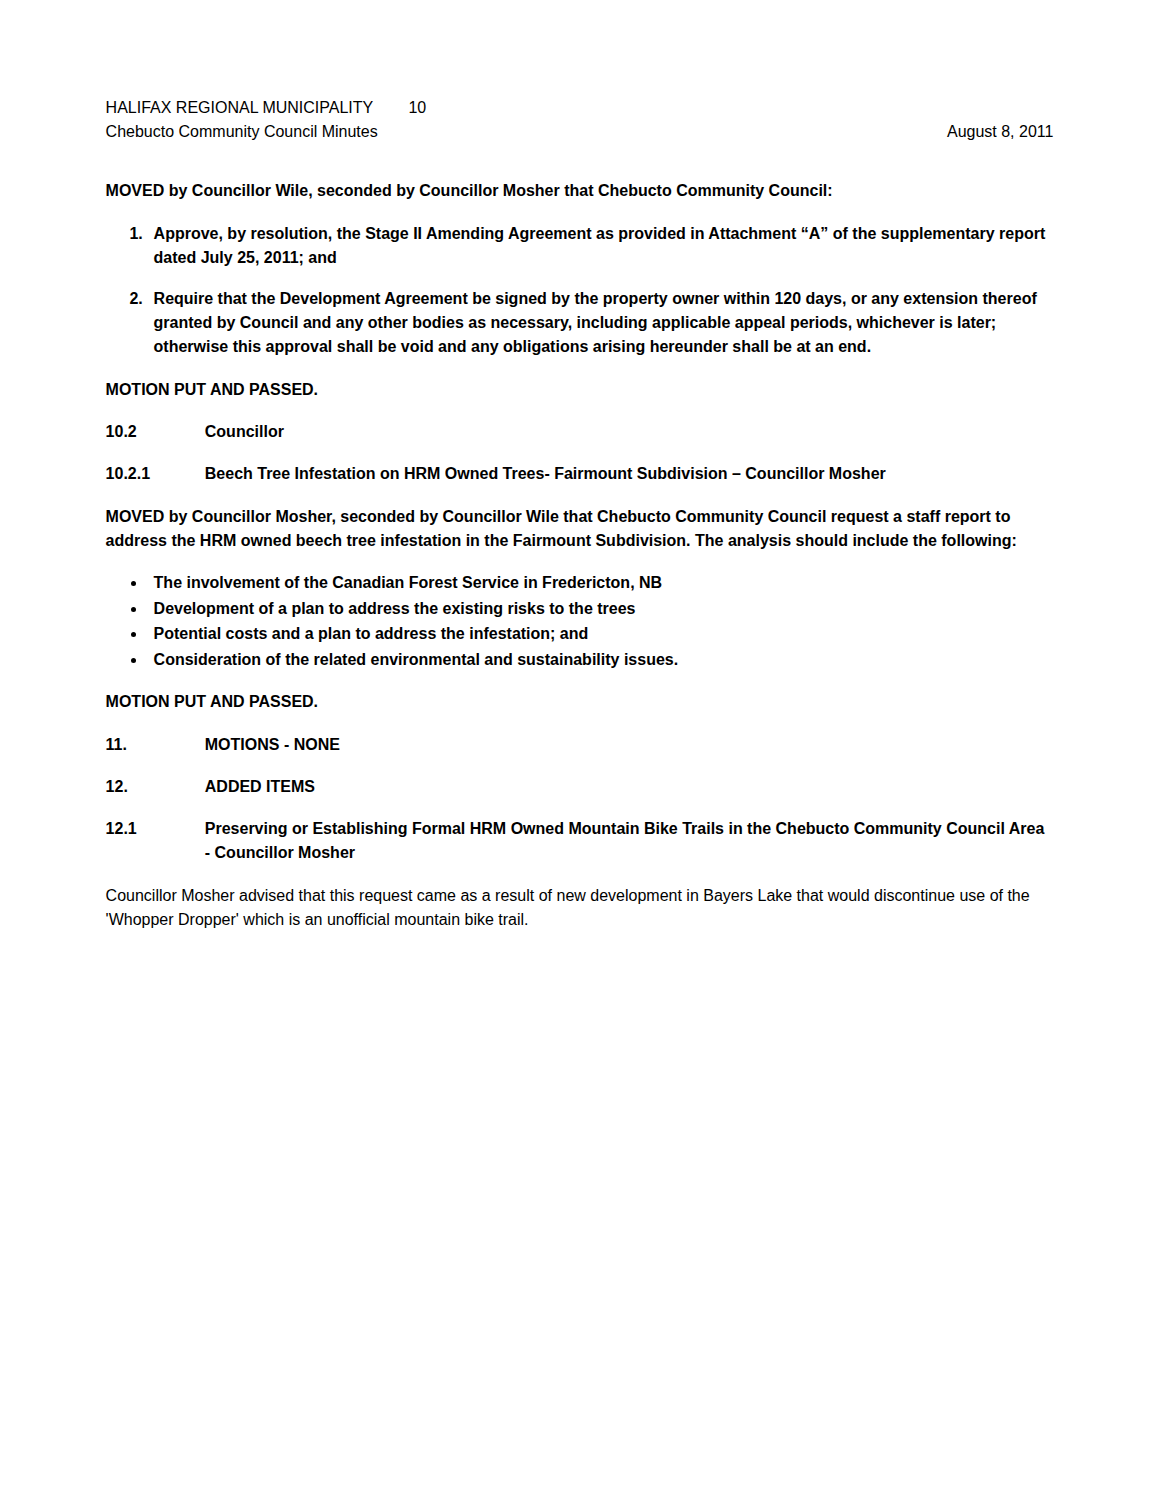HALIFAX REGIONAL MUNICIPALITY 10
Chebucto Community Council Minutes August 8, 2011
MOVED by Councillor Wile, seconded by Councillor Mosher that Chebucto Community Council:
Approve, by resolution, the Stage II Amending Agreement as provided in Attachment “A” of the supplementary report dated July 25, 2011; and
Require that the Development Agreement be signed by the property owner within 120 days, or any extension thereof granted by Council and any other bodies as necessary, including applicable appeal periods, whichever is later; otherwise this approval shall be void and any obligations arising hereunder shall be at an end.
MOTION PUT AND PASSED.
10.2 Councillor
10.2.1 Beech Tree Infestation on HRM Owned Trees- Fairmount Subdivision – Councillor Mosher
MOVED by Councillor Mosher, seconded by Councillor Wile that Chebucto Community Council request a staff report to address the HRM owned beech tree infestation in the Fairmount Subdivision. The analysis should include the following:
The involvement of the Canadian Forest Service in Fredericton, NB
Development of a plan to address the existing risks to the trees
Potential costs and a plan to address the infestation; and
Consideration of the related environmental and sustainability issues.
MOTION PUT AND PASSED.
11. MOTIONS - NONE
12. ADDED ITEMS
12.1 Preserving or Establishing Formal HRM Owned Mountain Bike Trails in the Chebucto Community Council Area - Councillor Mosher
Councillor Mosher advised that this request came as a result of new development in Bayers Lake that would discontinue use of the 'Whopper Dropper' which is an unofficial mountain bike trail.